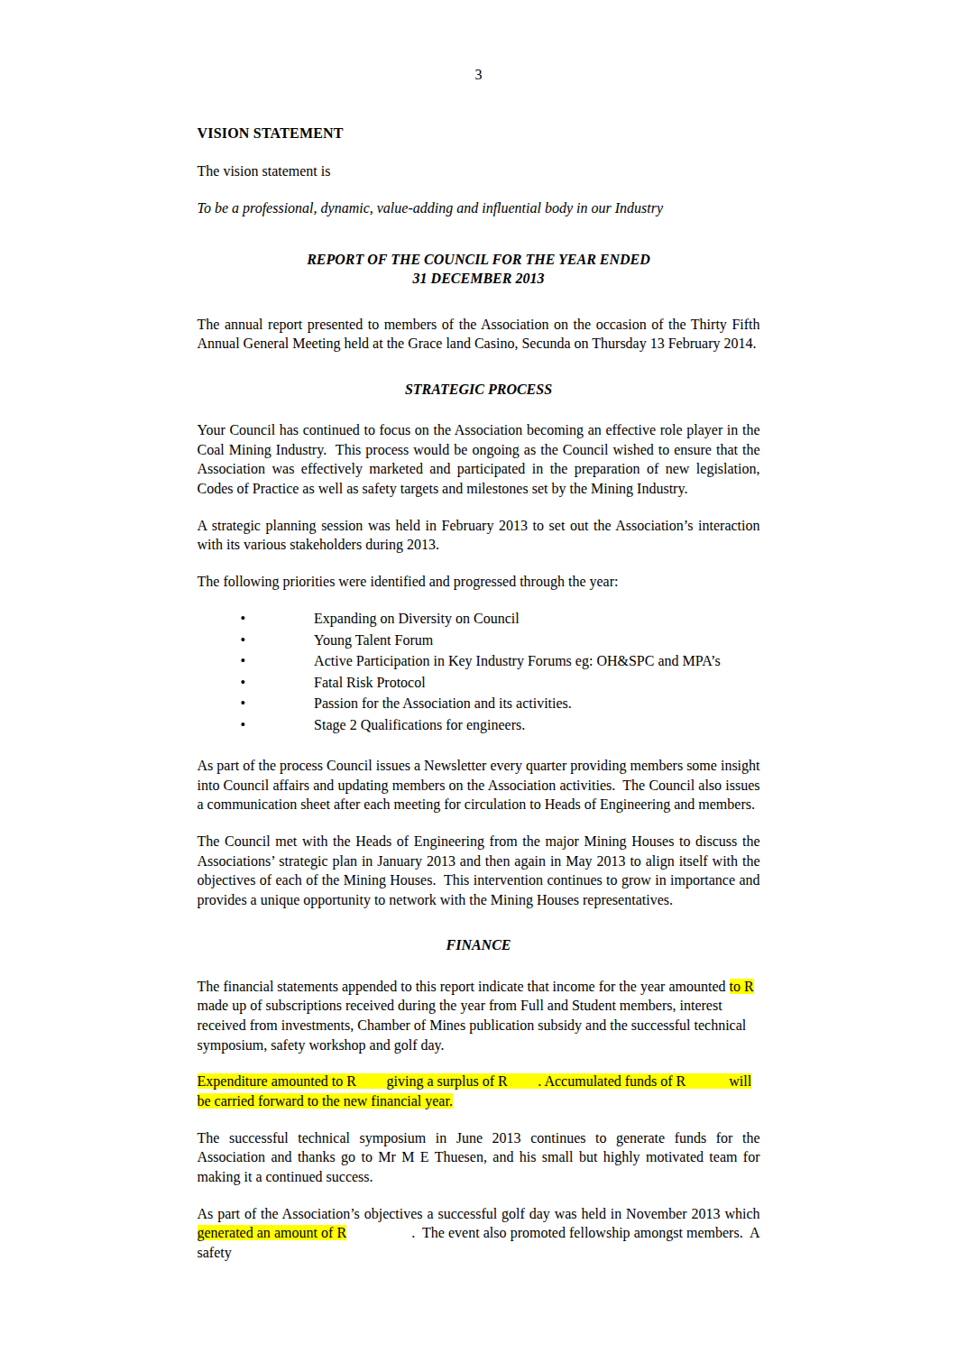3
VISION STATEMENT
The vision statement is
To be a professional, dynamic, value-adding and influential body in our Industry
REPORT OF THE COUNCIL FOR THE YEAR ENDED
31 DECEMBER 2013
The annual report presented to members of the Association on the occasion of the Thirty Fifth Annual General Meeting held at the Grace land Casino, Secunda on Thursday 13 February 2014.
STRATEGIC PROCESS
Your Council has continued to focus on the Association becoming an effective role player in the Coal Mining Industry. This process would be ongoing as the Council wished to ensure that the Association was effectively marketed and participated in the preparation of new legislation, Codes of Practice as well as safety targets and milestones set by the Mining Industry.
A strategic planning session was held in February 2013 to set out the Association’s interaction with its various stakeholders during 2013.
The following priorities were identified and progressed through the year:
Expanding on Diversity on Council
Young Talent Forum
Active Participation in Key Industry Forums eg: OH&SPC and MPA’s
Fatal Risk Protocol
Passion for the Association and its activities.
Stage 2 Qualifications for engineers.
As part of the process Council issues a Newsletter every quarter providing members some insight into Council affairs and updating members on the Association activities. The Council also issues a communication sheet after each meeting for circulation to Heads of Engineering and members.
The Council met with the Heads of Engineering from the major Mining Houses to discuss the Associations’ strategic plan in January 2013 and then again in May 2013 to align itself with the objectives of each of the Mining Houses. This intervention continues to grow in importance and provides a unique opportunity to network with the Mining Houses representatives.
FINANCE
The financial statements appended to this report indicate that income for the year amounted to R
made up of subscriptions received during the year from Full and Student members, interest
received from investments, Chamber of Mines publication subsidy and the successful technical symposium, safety workshop and golf day.
Expenditure amounted to R giving a surplus of R . Accumulated funds of R will be carried forward to the new financial year.
The successful technical symposium in June 2013 continues to generate funds for the Association and thanks go to Mr M E Thuesen, and his small but highly motivated team for making it a continued success.
As part of the Association’s objectives a successful golf day was held in November 2013 which generated an amount of R . The event also promoted fellowship amongst members. A safety